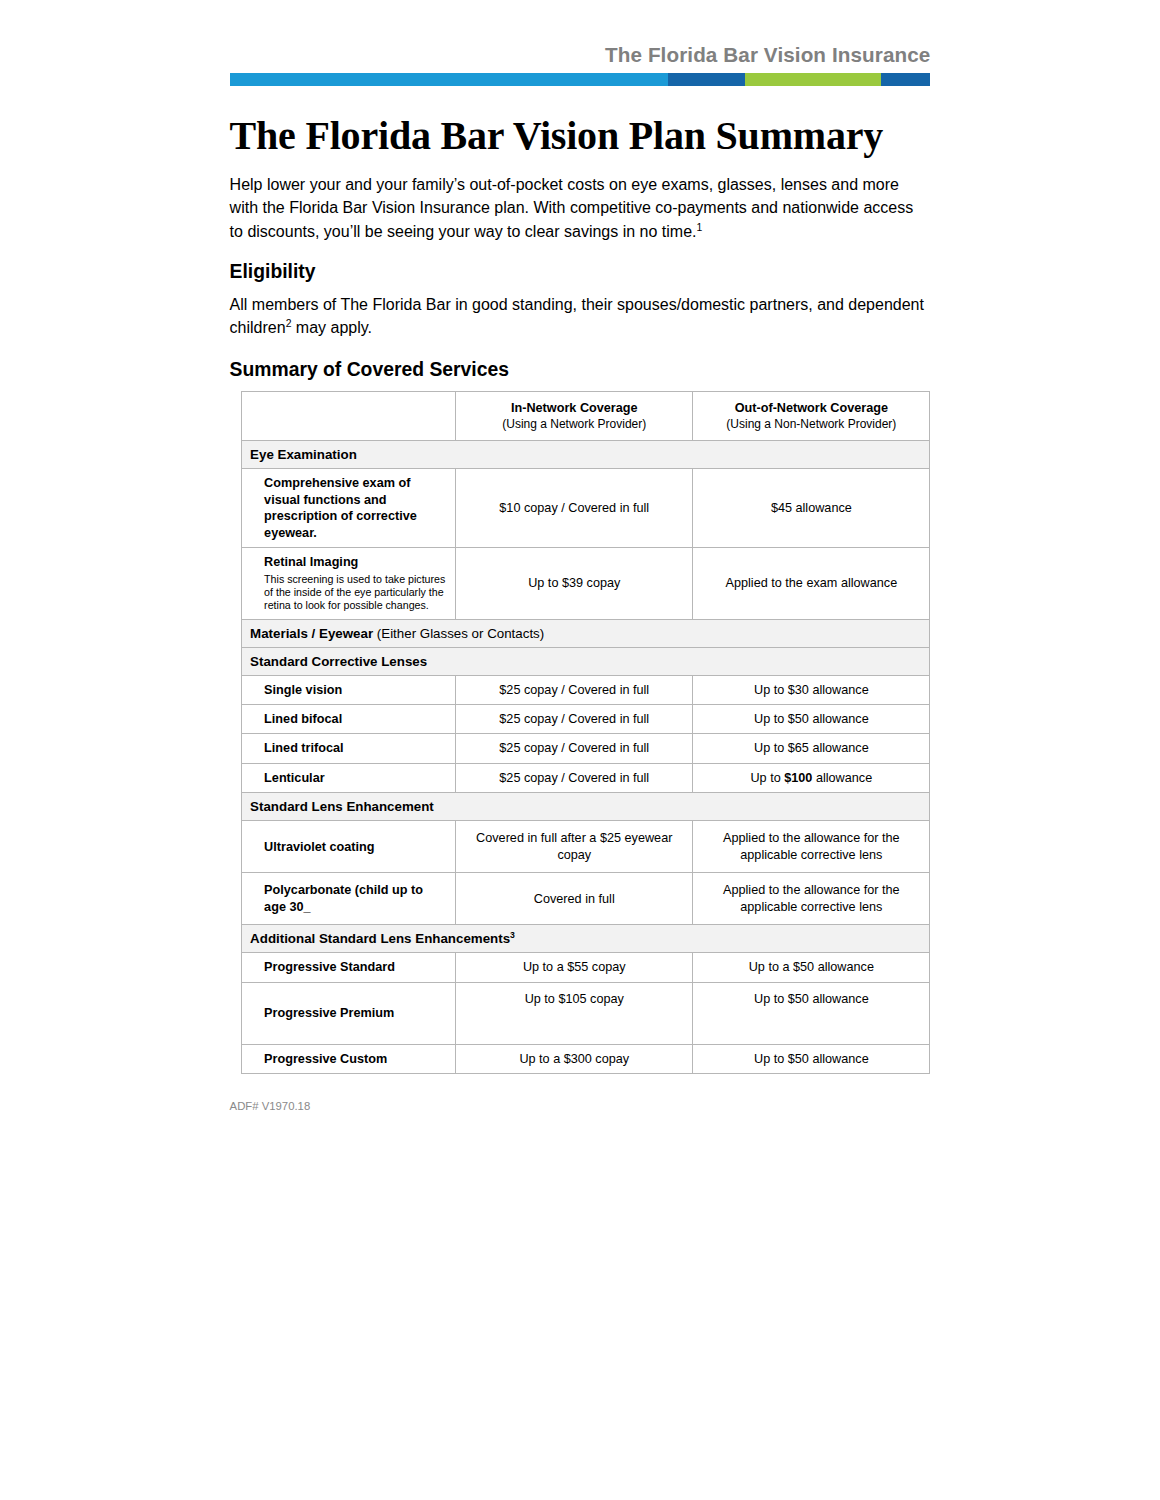The Florida Bar Vision Insurance
The Florida Bar Vision Plan Summary
Help lower your and your family’s out-of-pocket costs on eye exams, glasses, lenses and more with the Florida Bar Vision Insurance plan. With competitive co-payments and nationwide access to discounts, you’ll be seeing your way to clear savings in no time.1
Eligibility
All members of The Florida Bar in good standing, their spouses/domestic partners, and dependent children2 may apply.
Summary of Covered Services
| | In-Network Coverage (Using a Network Provider) | Out-of-Network Coverage (Using a Non-Network Provider) |
| --- | --- | --- |
| Eye Examination |
| Comprehensive exam of visual functions and prescription of corrective eyewear. | $10 copay / Covered in full | $45 allowance |
| Retinal Imaging This screening is used to take pictures of the inside of the eye particularly the retina to look for possible changes. | Up to $39 copay | Applied to the exam allowance |
| Materials / Eyewear (Either Glasses or Contacts) |
| Standard Corrective Lenses |
| Single vision | $25 copay / Covered in full | Up to $30 allowance |
| Lined bifocal | $25 copay / Covered in full | Up to $50 allowance |
| Lined trifocal | $25 copay / Covered in full | Up to $65 allowance |
| Lenticular | $25 copay / Covered in full | Up to $100 allowance |
| Standard Lens Enhancement |
| Ultraviolet coating | Covered in full after a $25 eyewear copay | Applied to the allowance for the applicable corrective lens |
| Polycarbonate (child up to age 30_ | Covered in full | Applied to the allowance for the applicable corrective lens |
| Additional Standard Lens Enhancements 3 |
| Progressive Standard | Up to a $55 copay | Up to a $50 allowance |
| Progressive Premium | Up to $105 copay | Up to $50 allowance |
| Progressive Custom | Up to a $300 copay | Up to $50 allowance |
ADF# V1970.18